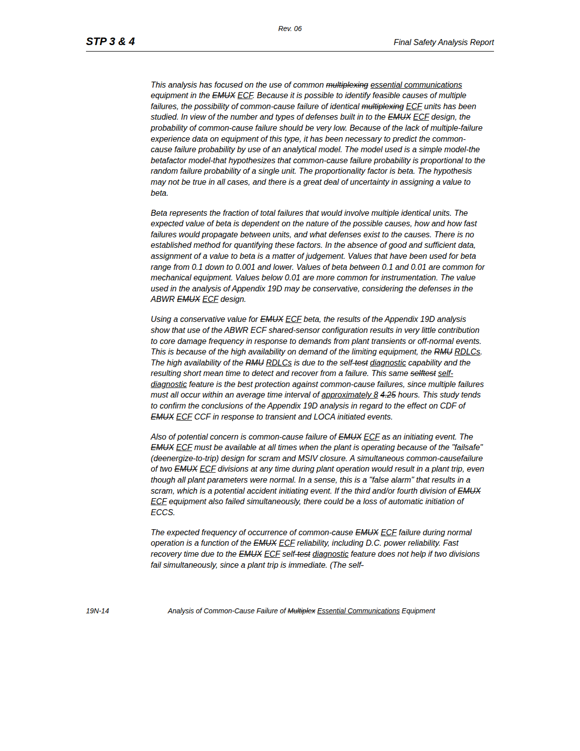Rev. 06
STP 3 & 4 Final Safety Analysis Report
This analysis has focused on the use of common multiplexing essential communications equipment in the EMUX ECF. Because it is possible to identify feasible causes of multiple failures, the possibility of common-cause failure of identical multiplexing ECF units has been studied. In view of the number and types of defenses built in to the EMUX ECF design, the probability of common-cause failure should be very low. Because of the lack of multiple-failure experience data on equipment of this type, it has been necessary to predict the common-cause failure probability by use of an analytical model. The model used is a simple model-the betafactor model-that hypothesizes that common-cause failure probability is proportional to the random failure probability of a single unit. The proportionality factor is beta. The hypothesis may not be true in all cases, and there is a great deal of uncertainty in assigning a value to beta.
Beta represents the fraction of total failures that would involve multiple identical units. The expected value of beta is dependent on the nature of the possible causes, how and how fast failures would propagate between units, and what defenses exist to the causes. There is no established method for quantifying these factors. In the absence of good and sufficient data, assignment of a value to beta is a matter of judgement. Values that have been used for beta range from 0.1 down to 0.001 and lower. Values of beta between 0.1 and 0.01 are common for mechanical equipment. Values below 0.01 are more common for instrumentation. The value used in the analysis of Appendix 19D may be conservative, considering the defenses in the ABWR EMUX ECF design.
Using a conservative value for EMUX ECF beta, the results of the Appendix 19D analysis show that use of the ABWR ECF shared-sensor configuration results in very little contribution to core damage frequency in response to demands from plant transients or off-normal events. This is because of the high availability on demand of the limiting equipment, the RMU RDLCs. The high availability of the RMU RDLCs is due to the self-test diagnostic capability and the resulting short mean time to detect and recover from a failure. This same selftest self-diagnostic feature is the best protection against common-cause failures, since multiple failures must all occur within an average time interval of approximately 8 4.25 hours. This study tends to confirm the conclusions of the Appendix 19D analysis in regard to the effect on CDF of EMUX ECF CCF in response to transient and LOCA initiated events.
Also of potential concern is common-cause failure of EMUX ECF as an initiating event. The EMUX ECF must be available at all times when the plant is operating because of the "failsafe" (deenergize-to-trip) design for scram and MSIV closure. A simultaneous common-causefailure of two EMUX ECF divisions at any time during plant operation would result in a plant trip, even though all plant parameters were normal. In a sense, this is a "false alarm" that results in a scram, which is a potential accident initiating event. If the third and/or fourth division of EMUX ECF equipment also failed simultaneously, there could be a loss of automatic initiation of ECCS.
The expected frequency of occurrence of common-cause EMUX ECF failure during normal operation is a function of the EMUX ECF reliability, including D.C. power reliability. Fast recovery time due to the EMUX ECF self-test diagnostic feature does not help if two divisions fail simultaneously, since a plant trip is immediate. (The self-
19N-14 Analysis of Common-Cause Failure of Multiplex Essential Communications Equipment